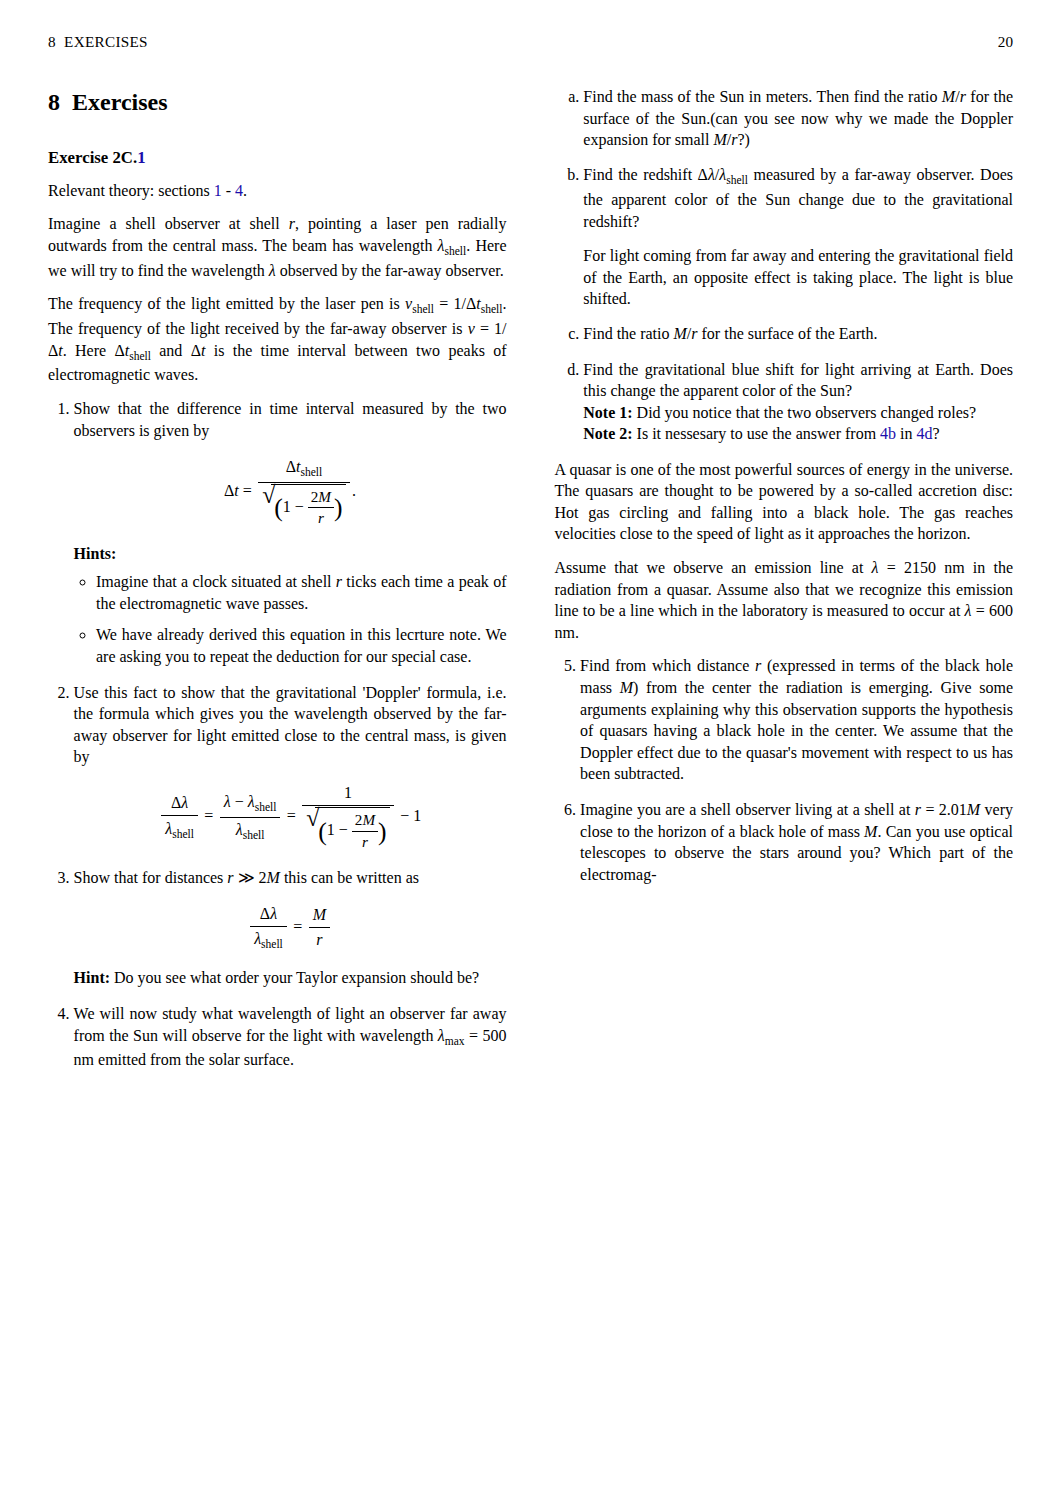8 EXERCISES 20
8 Exercises
Exercise 2C.1
Relevant theory: sections 1 - 4.
Imagine a shell observer at shell r, pointing a laser pen radially outwards from the central mass. The beam has wavelength λshell. Here we will try to find the wavelength λ observed by the far-away observer.
The frequency of the light emitted by the laser pen is νshell = 1/Δtshell. The frequency of the light received by the far-away observer is ν = 1/Δt. Here Δtshell and Δt is the time interval between two peaks of electromagnetic waves.
Show that the difference in time interval measured by the two observers is given by
Δt = Δtshell (1 − 2M r) .
Hints:
Imagine that a clock situated at shell r ticks each time a peak of the electromagnetic wave passes.
We have already derived this equation in this lecrture note. We are asking you to repeat the deduction for our special case.
Use this fact to show that the gravitational 'Doppler' formula, i.e. the formula which gives you the wavelength observed by the far-away observer for light emitted close to the central mass, is given by
Δλ λshell = λ − λshell λshell = 1 (1 − 2M r) − 1
Show that for distances r ≫ 2M this can be written as
Δλ λshell = M r
Hint: Do you see what order your Taylor expansion should be?
We will now study what wavelength of light an observer far away from the Sun will observe for the light with wavelength λmax = 500 nm emitted from the solar surface.
Find the mass of the Sun in meters. Then find the ratio M/r for the surface of the Sun.(can you see now why we made the Doppler expansion for small M/r?)
Find the redshift Δλ/λshell measured by a far-away observer. Does the apparent color of the Sun change due to the gravitational redshift?
For light coming from far away and entering the gravitational field of the Earth, an opposite effect is taking place. The light is blue shifted.
Find the ratio M/r for the surface of the Earth.
Find the gravitational blue shift for light arriving at Earth. Does this change the apparent color of the Sun?
Note 1: Did you notice that the two observers changed roles?
Note 2: Is it nessesary to use the answer from 4b in 4d?
A quasar is one of the most powerful sources of energy in the universe. The quasars are thought to be powered by a so-called accretion disc: Hot gas circling and falling into a black hole. The gas reaches velocities close to the speed of light as it approaches the horizon.
Assume that we observe an emission line at λ = 2150 nm in the radiation from a quasar. Assume also that we recognize this emission line to be a line which in the laboratory is measured to occur at λ = 600 nm.
Find from which distance r (expressed in terms of the black hole mass M) from the center the radiation is emerging. Give some arguments explaining why this observation supports the hypothesis of quasars having a black hole in the center. We assume that the Doppler effect due to the quasar's movement with respect to us has been subtracted.
Imagine you are a shell observer living at a shell at r = 2.01M very close to the horizon of a black hole of mass M. Can you use optical telescopes to observe the stars around you? Which part of the electromag-